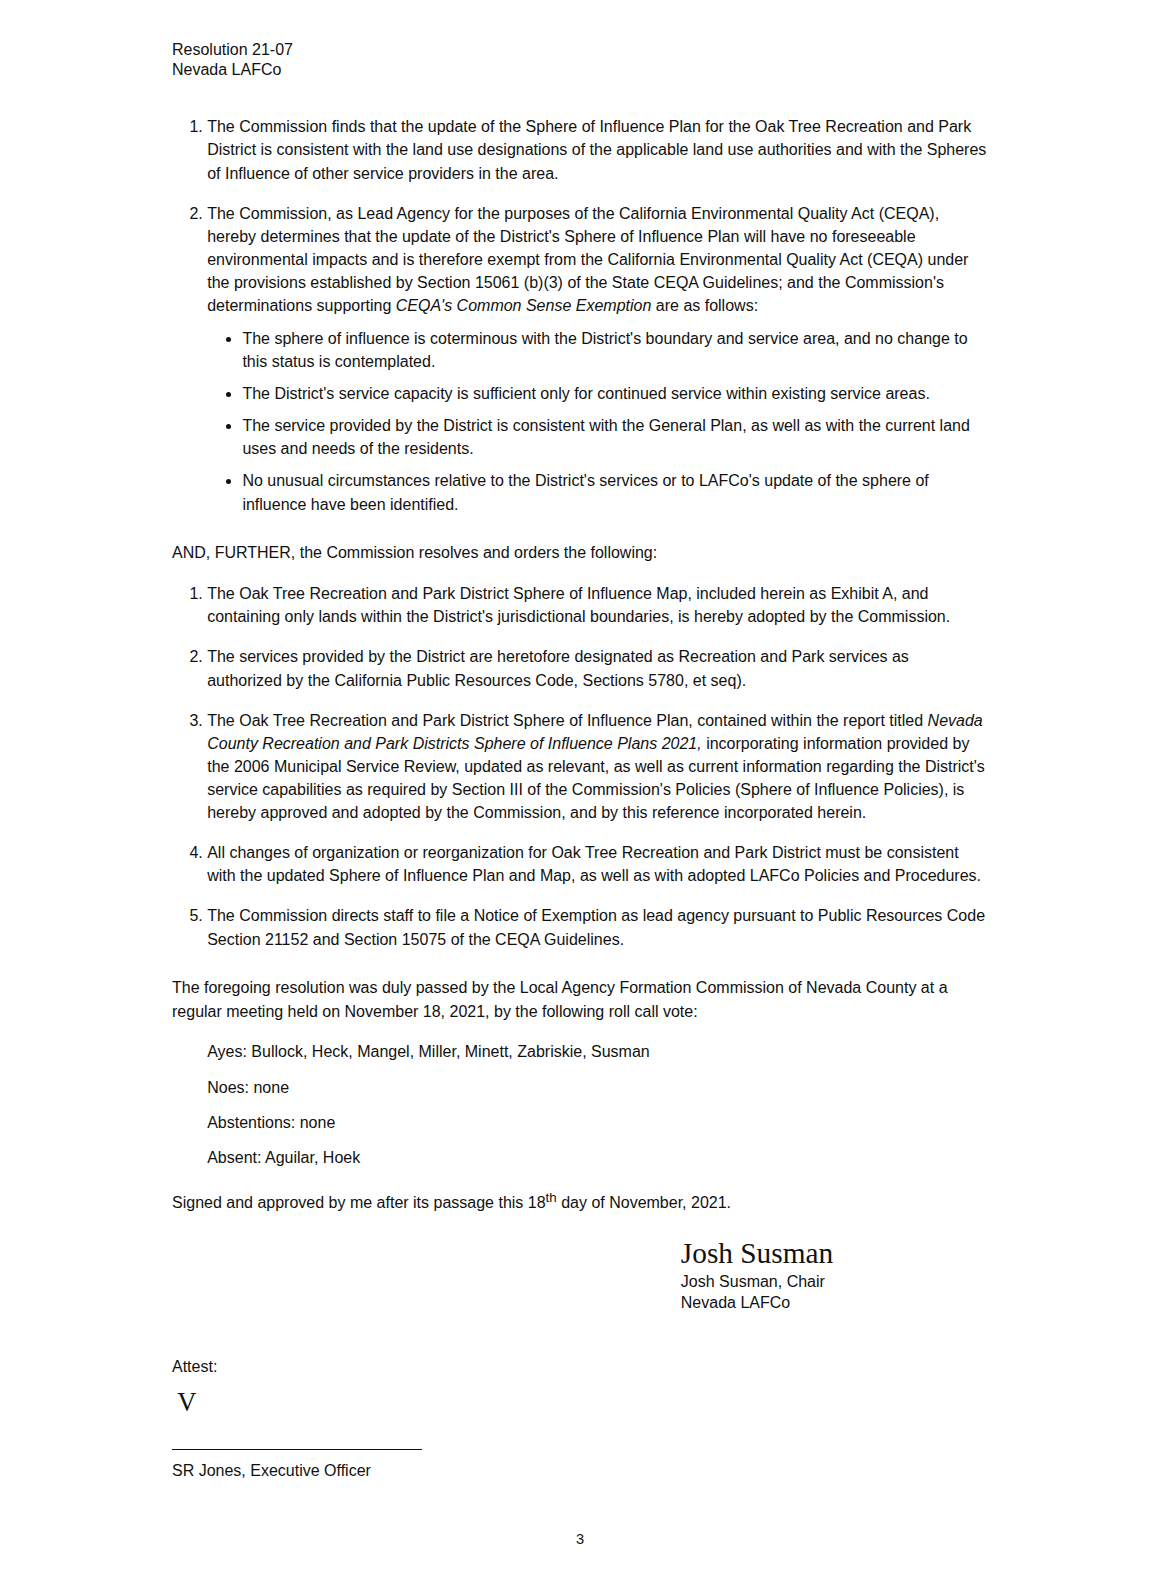Resolution 21-07
Nevada LAFCo
The Commission finds that the update of the Sphere of Influence Plan for the Oak Tree Recreation and Park District is consistent with the land use designations of the applicable land use authorities and with the Spheres of Influence of other service providers in the area.
The Commission, as Lead Agency for the purposes of the California Environmental Quality Act (CEQA), hereby determines that the update of the District's Sphere of Influence Plan will have no foreseeable environmental impacts and is therefore exempt from the California Environmental Quality Act (CEQA) under the provisions established by Section 15061 (b)(3) of the State CEQA Guidelines; and the Commission's determinations supporting CEQA's Common Sense Exemption are as follows:
The sphere of influence is coterminous with the District's boundary and service area, and no change to this status is contemplated.
The District's service capacity is sufficient only for continued service within existing service areas.
The service provided by the District is consistent with the General Plan, as well as with the current land uses and needs of the residents.
No unusual circumstances relative to the District's services or to LAFCo's update of the sphere of influence have been identified.
AND, FURTHER, the Commission resolves and orders the following:
The Oak Tree Recreation and Park District Sphere of Influence Map, included herein as Exhibit A, and containing only lands within the District's jurisdictional boundaries, is hereby adopted by the Commission.
The services provided by the District are heretofore designated as Recreation and Park services as authorized by the California Public Resources Code, Sections 5780, et seq).
The Oak Tree Recreation and Park District Sphere of Influence Plan, contained within the report titled Nevada County Recreation and Park Districts Sphere of Influence Plans 2021, incorporating information provided by the 2006 Municipal Service Review, updated as relevant, as well as current information regarding the District's service capabilities as required by Section III of the Commission's Policies (Sphere of Influence Policies), is hereby approved and adopted by the Commission, and by this reference incorporated herein.
All changes of organization or reorganization for Oak Tree Recreation and Park District must be consistent with the updated Sphere of Influence Plan and Map, as well as with adopted LAFCo Policies and Procedures.
The Commission directs staff to file a Notice of Exemption as lead agency pursuant to Public Resources Code Section 21152 and Section 15075 of the CEQA Guidelines.
The foregoing resolution was duly passed by the Local Agency Formation Commission of Nevada County at a regular meeting held on November 18, 2021, by the following roll call vote:
Ayes: Bullock, Heck, Mangel, Miller, Minett, Zabriskie, Susman
Noes: none
Abstentions: none
Absent: Aguilar, Hoek
Signed and approved by me after its passage this 18th day of November, 2021.
Josh Susman
Josh Susman, Chair
Nevada LAFCo
Attest:
V
SR Jones, Executive Officer
3